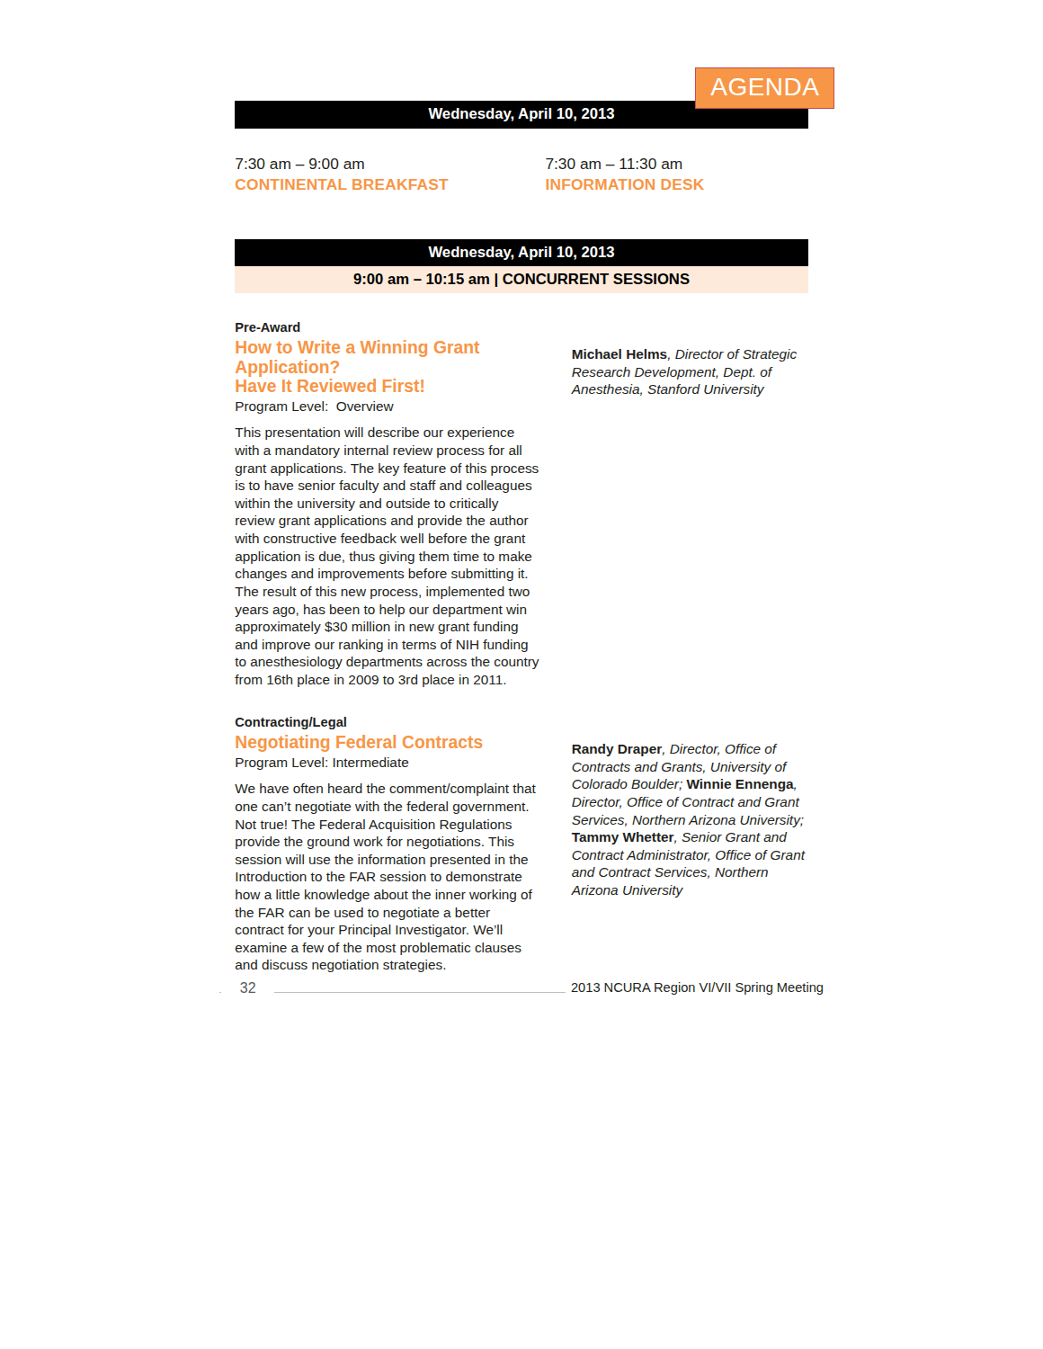AGENDA
Wednesday, April 10, 2013
7:30 am – 9:00 am
CONTINENTAL BREAKFAST
7:30 am – 11:30 am
INFORMATION DESK
Wednesday, April 10, 2013
9:00 am – 10:15 am | CONCURRENT SESSIONS
Pre-Award
How to Write a Winning Grant Application?
Have It Reviewed First!
Program Level: Overview
This presentation will describe our experience with a mandatory internal review process for all grant applications. The key feature of this process is to have senior faculty and staff and colleagues within the university and outside to critically review grant applications and provide the author with constructive feedback well before the grant application is due, thus giving them time to make changes and improvements before submitting it. The result of this new process, implemented two years ago, has been to help our department win approximately $30 million in new grant funding and improve our ranking in terms of NIH funding to anesthesiology departments across the country from 16th place in 2009 to 3rd place in 2011.
Michael Helms, Director of Strategic Research Development, Dept. of Anesthesia, Stanford University
Contracting/Legal
Negotiating Federal Contracts
Program Level: Intermediate
We have often heard the comment/complaint that one can’t negotiate with the federal government. Not true! The Federal Acquisition Regulations provide the ground work for negotiations. This session will use the information presented in the Introduction to the FAR session to demonstrate how a little knowledge about the inner working of the FAR can be used to negotiate a better contract for your Principal Investigator. We’ll examine a few of the most problematic clauses and discuss negotiation strategies.
Randy Draper, Director, Office of Contracts and Grants, University of Colorado Boulder; Winnie Ennenga, Director, Office of Contract and Grant Services, Northern Arizona University; Tammy Whetter, Senior Grant and Contract Administrator, Office of Grant and Contract Services, Northern Arizona University
32
2013 NCURA Region VI/VII Spring Meeting